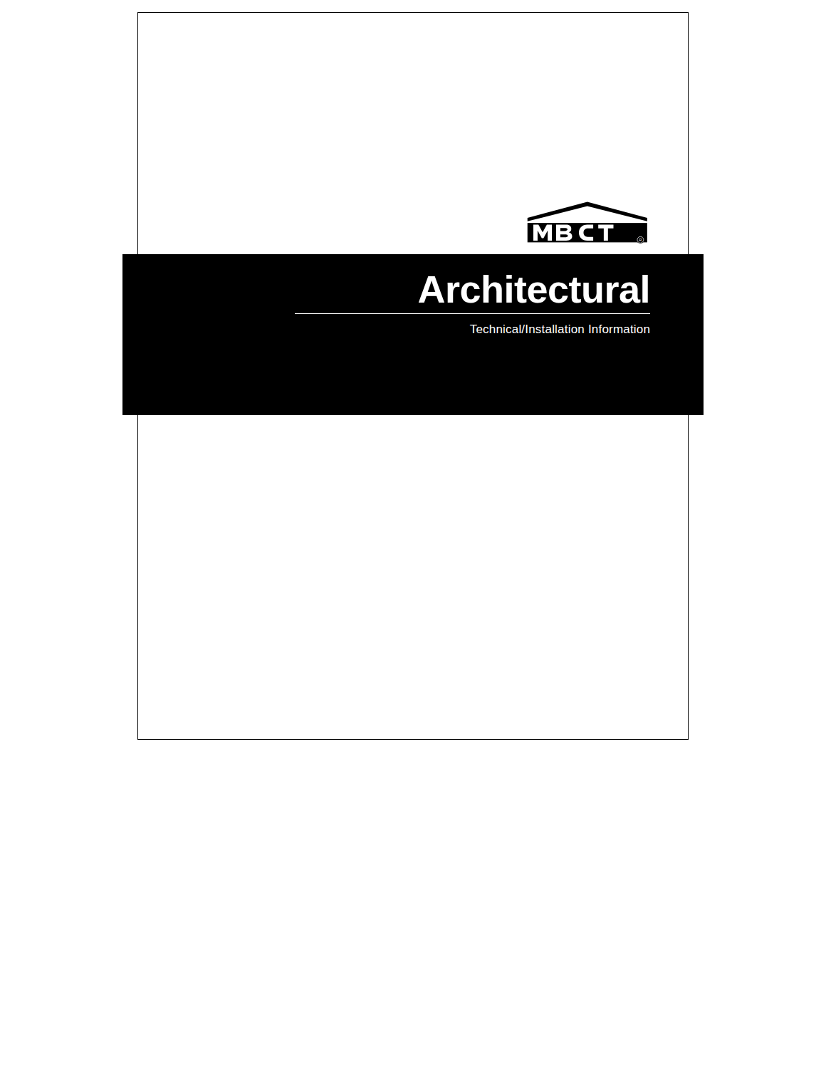R
Architectural
Technical/Installation Information